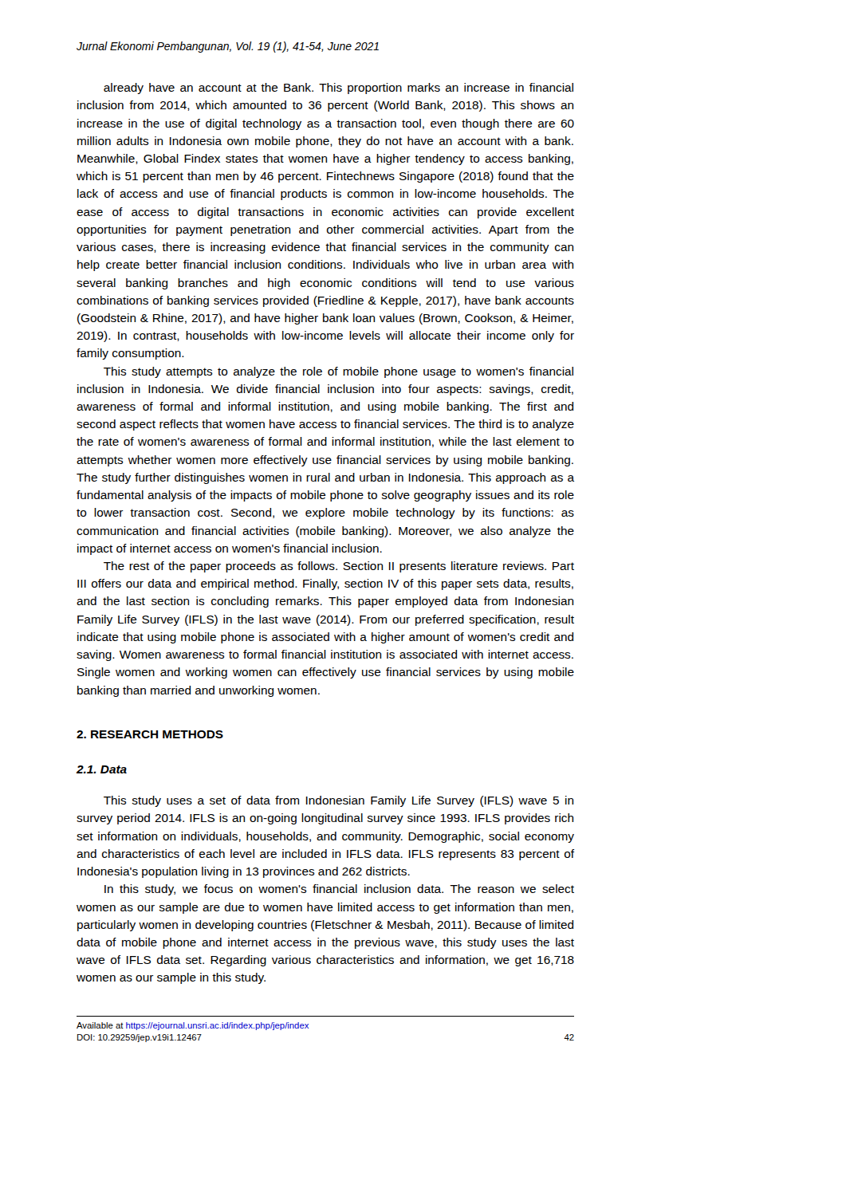Jurnal Ekonomi Pembangunan, Vol. 19 (1), 41-54, June 2021
already have an account at the Bank. This proportion marks an increase in financial inclusion from 2014, which amounted to 36 percent (World Bank, 2018). This shows an increase in the use of digital technology as a transaction tool, even though there are 60 million adults in Indonesia own mobile phone, they do not have an account with a bank. Meanwhile, Global Findex states that women have a higher tendency to access banking, which is 51 percent than men by 46 percent. Fintechnews Singapore (2018) found that the lack of access and use of financial products is common in low-income households. The ease of access to digital transactions in economic activities can provide excellent opportunities for payment penetration and other commercial activities. Apart from the various cases, there is increasing evidence that financial services in the community can help create better financial inclusion conditions. Individuals who live in urban area with several banking branches and high economic conditions will tend to use various combinations of banking services provided (Friedline & Kepple, 2017), have bank accounts (Goodstein & Rhine, 2017), and have higher bank loan values (Brown, Cookson, & Heimer, 2019). In contrast, households with low-income levels will allocate their income only for family consumption.
This study attempts to analyze the role of mobile phone usage to women's financial inclusion in Indonesia. We divide financial inclusion into four aspects: savings, credit, awareness of formal and informal institution, and using mobile banking. The first and second aspect reflects that women have access to financial services. The third is to analyze the rate of women's awareness of formal and informal institution, while the last element to attempts whether women more effectively use financial services by using mobile banking. The study further distinguishes women in rural and urban in Indonesia. This approach as a fundamental analysis of the impacts of mobile phone to solve geography issues and its role to lower transaction cost. Second, we explore mobile technology by its functions: as communication and financial activities (mobile banking). Moreover, we also analyze the impact of internet access on women's financial inclusion.
The rest of the paper proceeds as follows. Section II presents literature reviews. Part III offers our data and empirical method. Finally, section IV of this paper sets data, results, and the last section is concluding remarks. This paper employed data from Indonesian Family Life Survey (IFLS) in the last wave (2014). From our preferred specification, result indicate that using mobile phone is associated with a higher amount of women's credit and saving. Women awareness to formal financial institution is associated with internet access. Single women and working women can effectively use financial services by using mobile banking than married and unworking women.
2. RESEARCH METHODS
2.1. Data
This study uses a set of data from Indonesian Family Life Survey (IFLS) wave 5 in survey period 2014. IFLS is an on-going longitudinal survey since 1993. IFLS provides rich set information on individuals, households, and community. Demographic, social economy and characteristics of each level are included in IFLS data. IFLS represents 83 percent of Indonesia's population living in 13 provinces and 262 districts.
In this study, we focus on women's financial inclusion data. The reason we select women as our sample are due to women have limited access to get information than men, particularly women in developing countries (Fletschner & Mesbah, 2011). Because of limited data of mobile phone and internet access in the previous wave, this study uses the last wave of IFLS data set. Regarding various characteristics and information, we get 16,718 women as our sample in this study.
Available at https://ejournal.unsri.ac.id/index.php/jep/index
DOI: 10.29259/jep.v19i1.12467
42